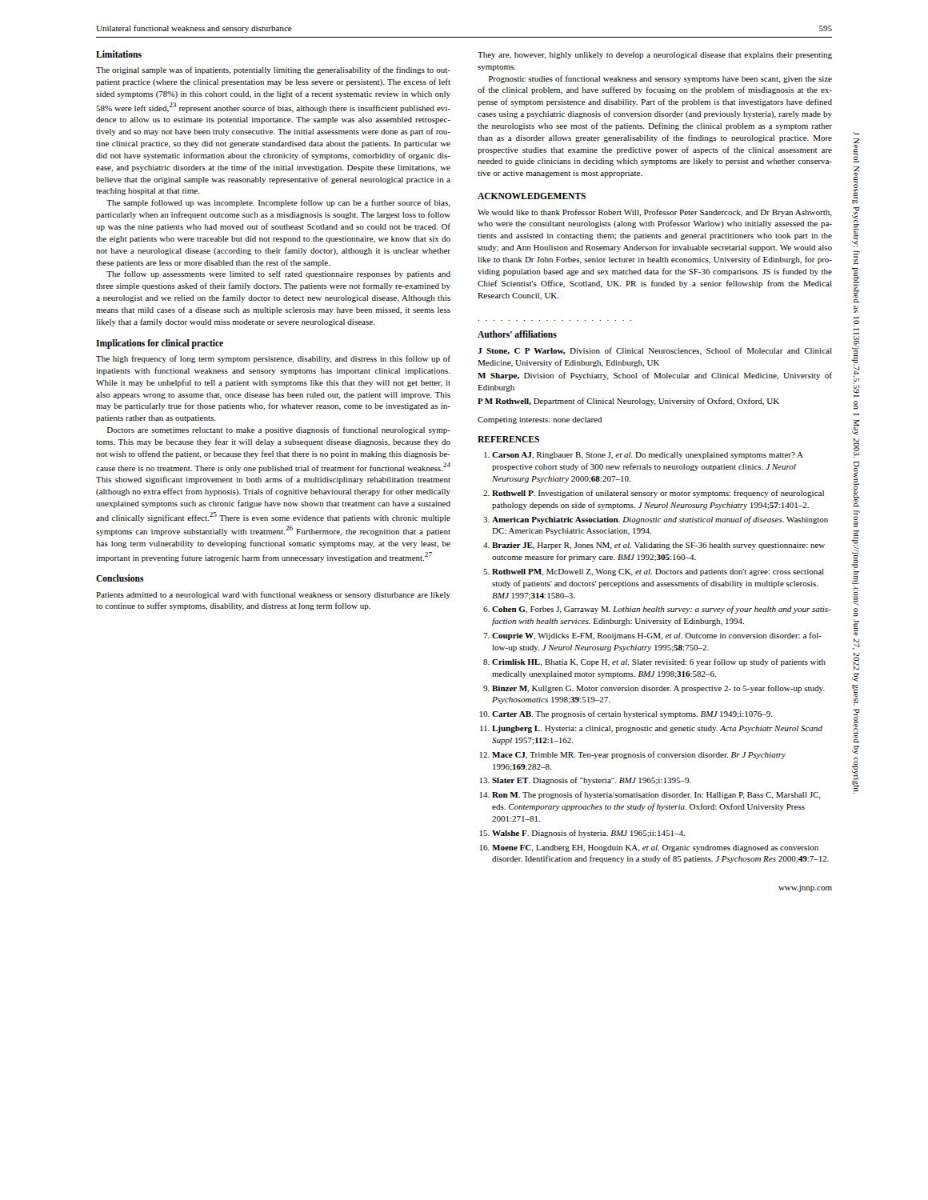Unilateral functional weakness and sensory disturbance 595
Limitations
The original sample was of inpatients, potentially limiting the generalisability of the findings to outpatient practice (where the clinical presentation may be less severe or persistent). The excess of left sided symptoms (78%) in this cohort could, in the light of a recent systematic review in which only 58% were left sided,23 represent another source of bias, although there is insufficient published evidence to allow us to estimate its potential importance. The sample was also assembled retrospectively and so may not have been truly consecutive. The initial assessments were done as part of routine clinical practice, so they did not generate standardised data about the patients. In particular we did not have systematic information about the chronicity of symptoms, comorbidity of organic disease, and psychiatric disorders at the time of the initial investigation. Despite these limitations, we believe that the original sample was reasonably representative of general neurological practice in a teaching hospital at that time.
The sample followed up was incomplete. Incomplete follow up can be a further source of bias, particularly when an infrequent outcome such as a misdiagnosis is sought. The largest loss to follow up was the nine patients who had moved out of southeast Scotland and so could not be traced. Of the eight patients who were traceable but did not respond to the questionnaire, we know that six do not have a neurological disease (according to their family doctor), although it is unclear whether these patients are less or more disabled than the rest of the sample.
The follow up assessments were limited to self rated questionnaire responses by patients and three simple questions asked of their family doctors. The patients were not formally re-examined by a neurologist and we relied on the family doctor to detect new neurological disease. Although this means that mild cases of a disease such as multiple sclerosis may have been missed, it seems less likely that a family doctor would miss moderate or severe neurological disease.
Implications for clinical practice
The high frequency of long term symptom persistence, disability, and distress in this follow up of inpatients with functional weakness and sensory symptoms has important clinical implications. While it may be unhelpful to tell a patient with symptoms like this that they will not get better, it also appears wrong to assume that, once disease has been ruled out, the patient will improve. This may be particularly true for those patients who, for whatever reason, come to be investigated as inpatients rather than as outpatients.
Doctors are sometimes reluctant to make a positive diagnosis of functional neurological symptoms. This may be because they fear it will delay a subsequent disease diagnosis, because they do not wish to offend the patient, or because they feel that there is no point in making this diagnosis because there is no treatment. There is only one published trial of treatment for functional weakness.24 This showed significant improvement in both arms of a multidisciplinary rehabilitation treatment (although no extra effect from hypnosis). Trials of cognitive behavioural therapy for other medically unexplained symptoms such as chronic fatigue have now shown that treatment can have a sustained and clinically significant effect.25 There is even some evidence that patients with chronic multiple symptoms can improve substantially with treatment.26 Furthermore, the recognition that a patient has long term vulnerability to developing functional somatic symptoms may, at the very least, be important in preventing future iatrogenic harm from unnecessary investigation and treatment.27
Conclusions
Patients admitted to a neurological ward with functional weakness or sensory disturbance are likely to continue to suffer symptoms, disability, and distress at long term follow up.
They are, however, highly unlikely to develop a neurological disease that explains their presenting symptoms.
Prognostic studies of functional weakness and sensory symptoms have been scant, given the size of the clinical problem, and have suffered by focusing on the problem of misdiagnosis at the expense of symptom persistence and disability. Part of the problem is that investigators have defined cases using a psychiatric diagnosis of conversion disorder (and previously hysteria), rarely made by the neurologists who see most of the patients. Defining the clinical problem as a symptom rather than as a disorder allows greater generalisability of the findings to neurological practice. More prospective studies that examine the predictive power of aspects of the clinical assessment are needed to guide clinicians in deciding which symptoms are likely to persist and whether conservative or active management is most appropriate.
ACKNOWLEDGEMENTS
We would like to thank Professor Robert Will, Professor Peter Sandercock, and Dr Bryan Ashworth, who were the consultant neurologists (along with Professor Warlow) who initially assessed the patients and assisted in contacting them; the patients and general practitioners who took part in the study; and Ann Houliston and Rosemary Anderson for invaluable secretarial support. We would also like to thank Dr John Forbes, senior lecturer in health economics, University of Edinburgh, for providing population based age and sex matched data for the SF-36 comparisons. JS is funded by the Chief Scientist's Office, Scotland, UK. PR is funded by a senior fellowship from the Medical Research Council, UK.
. . . . . . . . . . . . . . . . . . . . .
Authors' affiliations
J Stone, C P Warlow, Division of Clinical Neurosciences, School of Molecular and Clinical Medicine, University of Edinburgh, Edinburgh, UK
M Sharpe, Division of Psychiatry, School of Molecular and Clinical Medicine, University of Edinburgh
P M Rothwell, Department of Clinical Neurology, University of Oxford, Oxford, UK
Competing interests: none declared
REFERENCES
Carson AJ, Ringbauer B, Stone J, et al. Do medically unexplained symptoms matter? A prospective cohort study of 300 new referrals to neurology outpatient clinics. J Neurol Neurosurg Psychiatry 2000;68:207–10.
Rothwell P. Investigation of unilateral sensory or motor symptoms: frequency of neurological pathology depends on side of symptoms. J Neurol Neurosurg Psychiatry 1994;57:1401–2.
American Psychiatric Association. Diagnostic and statistical manual of diseases. Washington DC: American Psychiatric Association, 1994.
Brazier JE, Harper R, Jones NM, et al. Validating the SF-36 health survey questionnaire: new outcome measure for primary care. BMJ 1992;305:160–4.
Rothwell PM, McDowell Z, Wong CK, et al. Doctors and patients don't agree: cross sectional study of patients' and doctors' perceptions and assessments of disability in multiple sclerosis. BMJ 1997;314:1580–3.
Cohen G, Forbes J, Garraway M. Lothian health survey: a survey of your health and your satisfaction with health services. Edinburgh: University of Edinburgh, 1994.
Couprie W, Wijdicks E-FM, Rooijmans H-GM, et al. Outcome in conversion disorder: a follow-up study. J Neurol Neurosurg Psychiatry 1995;58:750–2.
Crimlisk HL, Bhatia K, Cope H, et al. Slater revisited: 6 year follow up study of patients with medically unexplained motor symptoms. BMJ 1998;316:582–6.
Binzer M, Kullgren G. Motor conversion disorder. A prospective 2- to 5-year follow-up study. Psychosomatics 1998;39:519–27.
Carter AB. The prognosis of certain hysterical symptoms. BMJ 1949;i:1076–9.
Ljungberg L. Hysteria: a clinical, prognostic and genetic study. Acta Psychiatr Neurol Scand Suppl 1957;112:1–162.
Mace CJ, Trimble MR. Ten-year prognosis of conversion disorder. Br J Psychiatry 1996;169:282–8.
Slater ET. Diagnosis of "hysteria". BMJ 1965;i:1395–9.
Ron M. The prognosis of hysteria/somatisation disorder. In: Halligan P, Bass C, Marshall JC, eds. Contemporary approaches to the study of hysteria. Oxford: Oxford University Press 2001:271–81.
Walshe F. Diagnosis of hysteria. BMJ 1965;ii:1451–4.
Moene FC, Landberg EH, Hoogduin KA, et al. Organic syndromes diagnosed as conversion disorder. Identification and frequency in a study of 85 patients. J Psychosom Res 2000;49:7–12.
www.jnnp.com
J Neurol Neurosurg Psychiatry: first published as 10.1136/jnnp.74.5.591 on 1 May 2003. Downloaded from http://jnnp.bmj.com/ on June 27, 2022 by guest. Protected by copyright.